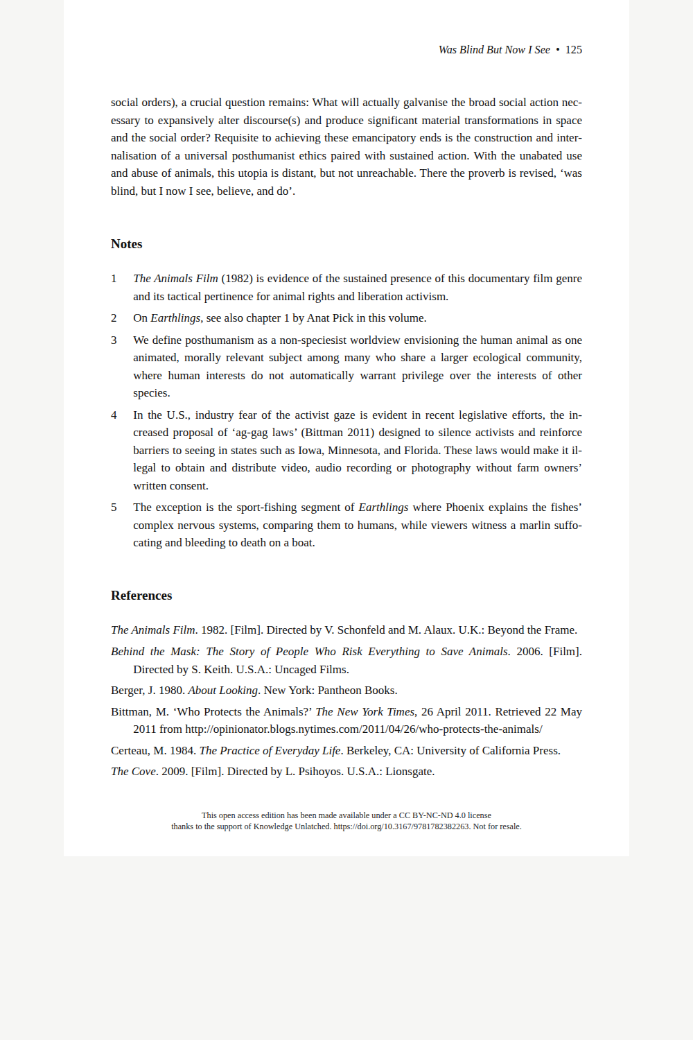Was Blind But Now I See • 125
social orders), a crucial question remains: What will actually galvanise the broad social action necessary to expansively alter discourse(s) and produce significant material transformations in space and the social order? Requisite to achieving these emancipatory ends is the construction and internalisation of a universal posthumanist ethics paired with sustained action. With the unabated use and abuse of animals, this utopia is distant, but not unreachable. There the proverb is revised, ‘was blind, but I now I see, believe, and do’.
Notes
1 The Animals Film (1982) is evidence of the sustained presence of this documentary film genre and its tactical pertinence for animal rights and liberation activism.
2 On Earthlings, see also chapter 1 by Anat Pick in this volume.
3 We define posthumanism as a non-speciesist worldview envisioning the human animal as one animated, morally relevant subject among many who share a larger ecological community, where human interests do not automatically warrant privilege over the interests of other species.
4 In the U.S., industry fear of the activist gaze is evident in recent legislative efforts, the increased proposal of ‘ag-gag laws’ (Bittman 2011) designed to silence activists and reinforce barriers to seeing in states such as Iowa, Minnesota, and Florida. These laws would make it illegal to obtain and distribute video, audio recording or photography without farm owners’ written consent.
5 The exception is the sport-fishing segment of Earthlings where Phoenix explains the fishes’ complex nervous systems, comparing them to humans, while viewers witness a marlin suffocating and bleeding to death on a boat.
References
The Animals Film. 1982. [Film]. Directed by V. Schonfeld and M. Alaux. U.K.: Beyond the Frame.
Behind the Mask: The Story of People Who Risk Everything to Save Animals. 2006. [Film]. Directed by S. Keith. U.S.A.: Uncaged Films.
Berger, J. 1980. About Looking. New York: Pantheon Books.
Bittman, M. ‘Who Protects the Animals?’ The New York Times, 26 April 2011. Retrieved 22 May 2011 from http://opinionator.blogs.nytimes.com/2011/04/26/who-protects-the-animals/
Certeau, M. 1984. The Practice of Everyday Life. Berkeley, CA: University of California Press.
The Cove. 2009. [Film]. Directed by L. Psihoyos. U.S.A.: Lionsgate.
This open access edition has been made available under a CC BY-NC-ND 4.0 license
thanks to the support of Knowledge Unlatched. https://doi.org/10.3167/9781782382263. Not for resale.